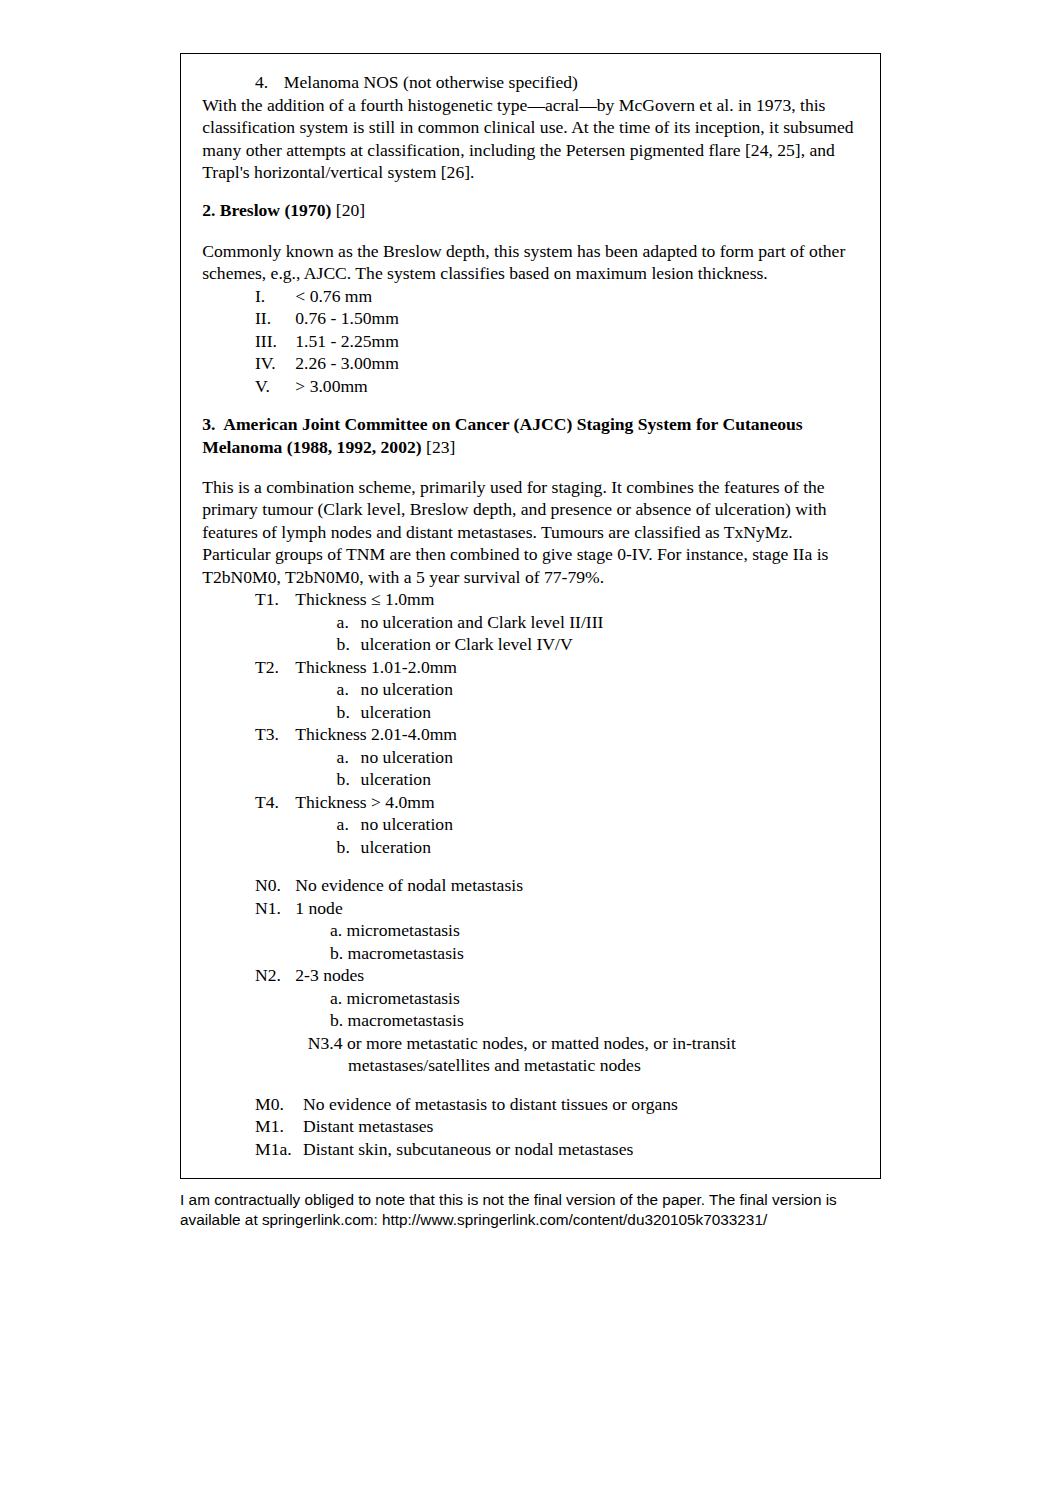4. Melanoma NOS (not otherwise specified)
With the addition of a fourth histogenetic type—acral—by McGovern et al. in 1973, this classification system is still in common clinical use. At the time of its inception, it subsumed many other attempts at classification, including the Petersen pigmented flare [24, 25], and Trapl's horizontal/vertical system [26].
2. Breslow (1970)
[20]
Commonly known as the Breslow depth, this system has been adapted to form part of other schemes, e.g., AJCC. The system classifies based on maximum lesion thickness.
I.< 0.76 mm
II. 0.76 - 1.50mm
III. 1.51 - 2.25mm
IV. 2.26 - 3.00mm
V.> 3.00mm
3. American Joint Committee on Cancer (AJCC) Staging System for Cutaneous Melanoma (1988, 1992, 2002)
[23]
This is a combination scheme, primarily used for staging. It combines the features of the primary tumour (Clark level, Breslow depth, and presence or absence of ulceration) with features of lymph nodes and distant metastases. Tumours are classified as TxNyMz. Particular groups of TNM are then combined to give stage 0-IV. For instance, stage IIa is T2bN0M0, T2bN0M0, with a 5 year survival of 77-79%.
T1. Thickness ≤ 1.0mm
a. no ulceration and Clark level II/III
b. ulceration or Clark level IV/V
T2. Thickness 1.01-2.0mm
a. no ulceration
b. ulceration
T3. Thickness 2.01-4.0mm
a. no ulceration
b. ulceration
T4. Thickness > 4.0mm
a. no ulceration
b. ulceration
N0. No evidence of nodal metastasis
N1. 1 node
a. micrometastasis
b. macrometastasis
N2. 2-3 nodes
a. micrometastasis
b. macrometastasis
N3. 4 or more metastatic nodes, or matted nodes, or in-transit metastases/satellites and metastatic nodes
M0. No evidence of metastasis to distant tissues or organs
M1. Distant metastases
M1a. Distant skin, subcutaneous or nodal metastases
I am contractually obliged to note that this is not the final version of the paper. The final version is available at springerlink.com: http://www.springerlink.com/content/du320105k7033231/